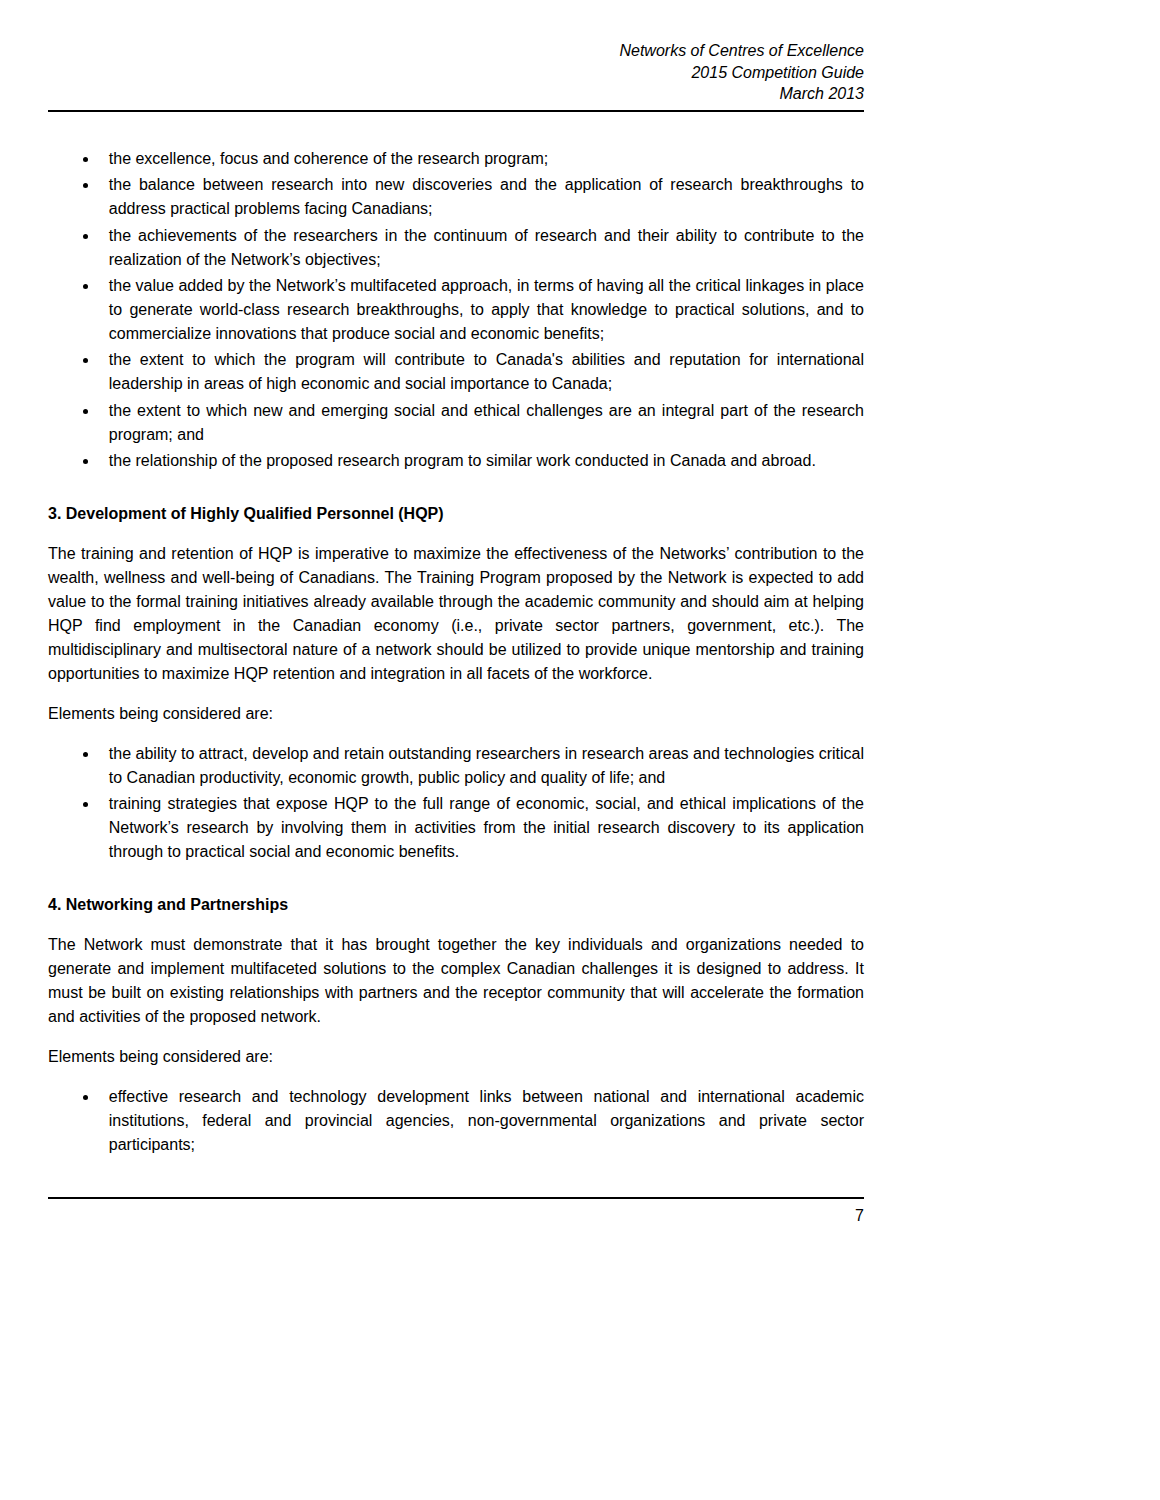Networks of Centres of Excellence
2015 Competition Guide
March 2013
the excellence, focus and coherence of the research program;
the balance between research into new discoveries and the application of research breakthroughs to address practical problems facing Canadians;
the achievements of the researchers in the continuum of research and their ability to contribute to the realization of the Network’s objectives;
the value added by the Network’s multifaceted approach, in terms of having all the critical linkages in place to generate world-class research breakthroughs, to apply that knowledge to practical solutions, and to commercialize innovations that produce social and economic benefits;
the extent to which the program will contribute to Canada's abilities and reputation for international leadership in areas of high economic and social importance to Canada;
the extent to which new and emerging social and ethical challenges are an integral part of the research program; and
the relationship of the proposed research program to similar work conducted in Canada and abroad.
3. Development of Highly Qualified Personnel (HQP)
The training and retention of HQP is imperative to maximize the effectiveness of the Networks’ contribution to the wealth, wellness and well-being of Canadians. The Training Program proposed by the Network is expected to add value to the formal training initiatives already available through the academic community and should aim at helping HQP find employment in the Canadian economy (i.e., private sector partners, government, etc.). The multidisciplinary and multisectoral nature of a network should be utilized to provide unique mentorship and training opportunities to maximize HQP retention and integration in all facets of the workforce.
Elements being considered are:
the ability to attract, develop and retain outstanding researchers in research areas and technologies critical to Canadian productivity, economic growth, public policy and quality of life; and
training strategies that expose HQP to the full range of economic, social, and ethical implications of the Network’s research by involving them in activities from the initial research discovery to its application through to practical social and economic benefits.
4. Networking and Partnerships
The Network must demonstrate that it has brought together the key individuals and organizations needed to generate and implement multifaceted solutions to the complex Canadian challenges it is designed to address. It must be built on existing relationships with partners and the receptor community that will accelerate the formation and activities of the proposed network.
Elements being considered are:
effective research and technology development links between national and international academic institutions, federal and provincial agencies, non-governmental organizations and private sector participants;
7